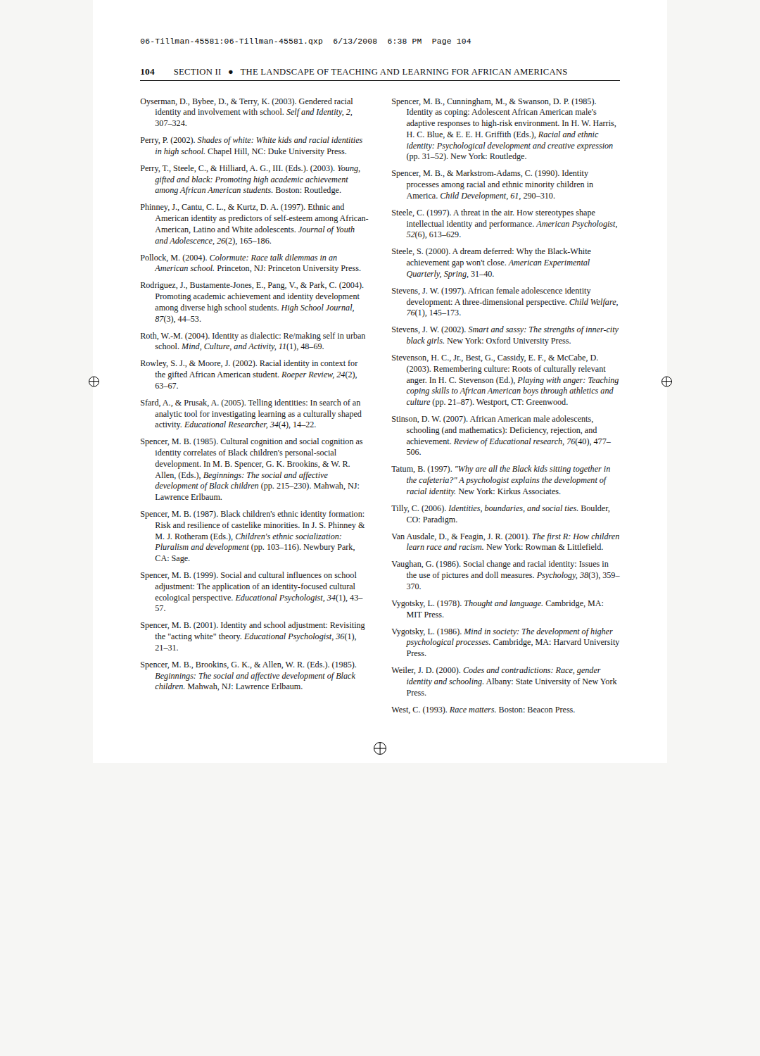06-Tillman-45581:06-Tillman-45581.qxp 6/13/2008 6:38 PM Page 104
104 SECTION II●THE LANDSCAPE OF TEACHING AND LEARNING FOR AFRICAN AMERICANS
Oyserman, D., Bybee, D., & Terry, K. (2003). Gendered racial identity and involvement with school. Self and Identity, 2, 307–324.
Perry, P. (2002). Shades of white: White kids and racial identities in high school. Chapel Hill, NC: Duke University Press.
Perry, T., Steele, C., & Hilliard, A. G., III. (Eds.). (2003). Young, gifted and black: Promoting high academic achievement among African American students. Boston: Routledge.
Phinney, J., Cantu, C. L., & Kurtz, D. A. (1997). Ethnic and American identity as predictors of self-esteem among African-American, Latino and White adolescents. Journal of Youth and Adolescence, 26(2), 165–186.
Pollock, M. (2004). Colormute: Race talk dilemmas in an American school. Princeton, NJ: Princeton University Press.
Rodriguez, J., Bustamente-Jones, E., Pang, V., & Park, C. (2004). Promoting academic achievement and identity development among diverse high school students. High School Journal, 87(3), 44–53.
Roth, W.-M. (2004). Identity as dialectic: Re/making self in urban school. Mind, Culture, and Activity, 11(1), 48–69.
Rowley, S. J., & Moore, J. (2002). Racial identity in context for the gifted African American student. Roeper Review, 24(2), 63–67.
Sfard, A., & Prusak, A. (2005). Telling identities: In search of an analytic tool for investigating learning as a culturally shaped activity. Educational Researcher, 34(4), 14–22.
Spencer, M. B. (1985). Cultural cognition and social cognition as identity correlates of Black children's personal-social development. In M. B. Spencer, G. K. Brookins, & W. R. Allen, (Eds.), Beginnings: The social and affective development of Black children (pp. 215–230). Mahwah, NJ: Lawrence Erlbaum.
Spencer, M. B. (1987). Black children's ethnic identity formation: Risk and resilience of castelike minorities. In J. S. Phinney & M. J. Rotheram (Eds.), Children's ethnic socialization: Pluralism and development (pp. 103–116). Newbury Park, CA: Sage.
Spencer, M. B. (1999). Social and cultural influences on school adjustment: The application of an identity-focused cultural ecological perspective. Educational Psychologist, 34(1), 43–57.
Spencer, M. B. (2001). Identity and school adjustment: Revisiting the "acting white" theory. Educational Psychologist, 36(1), 21–31.
Spencer, M. B., Brookins, G. K., & Allen, W. R. (Eds.). (1985). Beginnings: The social and affective development of Black children. Mahwah, NJ: Lawrence Erlbaum.
Spencer, M. B., Cunningham, M., & Swanson, D. P. (1985). Identity as coping: Adolescent African American male's adaptive responses to high-risk environment. In H. W. Harris, H. C. Blue, & E. E. H. Griffith (Eds.), Racial and ethnic identity: Psychological development and creative expression (pp. 31–52). New York: Routledge.
Spencer, M. B., & Markstrom-Adams, C. (1990). Identity processes among racial and ethnic minority children in America. Child Development, 61, 290–310.
Steele, C. (1997). A threat in the air. How stereotypes shape intellectual identity and performance. American Psychologist, 52(6), 613–629.
Steele, S. (2000). A dream deferred: Why the Black-White achievement gap won't close. American Experimental Quarterly, Spring, 31–40.
Stevens, J. W. (1997). African female adolescence identity development: A three-dimensional perspective. Child Welfare, 76(1), 145–173.
Stevens, J. W. (2002). Smart and sassy: The strengths of inner-city black girls. New York: Oxford University Press.
Stevenson, H. C., Jr., Best, G., Cassidy, E. F., & McCabe, D. (2003). Remembering culture: Roots of culturally relevant anger. In H. C. Stevenson (Ed.), Playing with anger: Teaching coping skills to African American boys through athletics and culture (pp. 21–87). Westport, CT: Greenwood.
Stinson, D. W. (2007). African American male adolescents, schooling (and mathematics): Deficiency, rejection, and achievement. Review of Educational research, 76(40), 477–506.
Tatum, B. (1997). "Why are all the Black kids sitting together in the cafeteria?" A psychologist explains the development of racial identity. New York: Kirkus Associates.
Tilly, C. (2006). Identities, boundaries, and social ties. Boulder, CO: Paradigm.
Van Ausdale, D., & Feagin, J. R. (2001). The first R: How children learn race and racism. New York: Rowman & Littlefield.
Vaughan, G. (1986). Social change and racial identity: Issues in the use of pictures and doll measures. Psychology, 38(3), 359–370.
Vygotsky, L. (1978). Thought and language. Cambridge, MA: MIT Press.
Vygotsky, L. (1986). Mind in society: The development of higher psychological processes. Cambridge, MA: Harvard University Press.
Weiler, J. D. (2000). Codes and contradictions: Race, gender identity and schooling. Albany: State University of New York Press.
West, C. (1993). Race matters. Boston: Beacon Press.